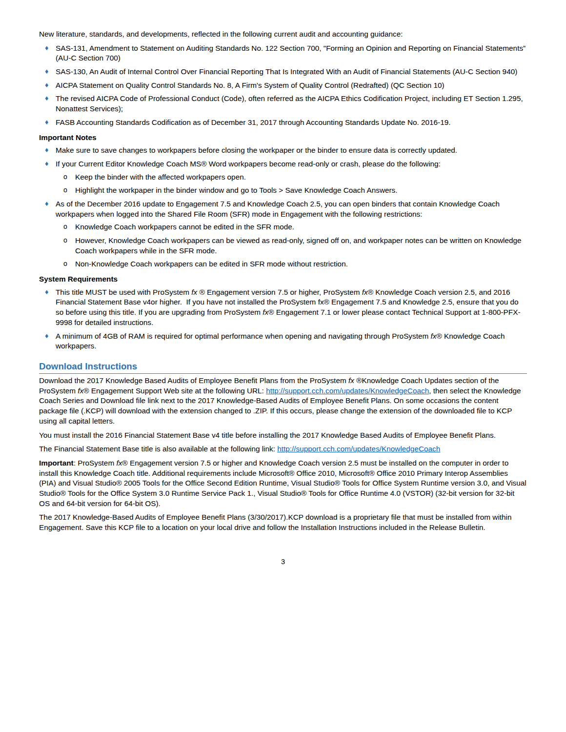New literature, standards, and developments, reflected in the following current audit and accounting guidance:
SAS-131, Amendment to Statement on Auditing Standards No. 122 Section 700, "Forming an Opinion and Reporting on Financial Statements” (AU-C Section 700)
SAS-130, An Audit of Internal Control Over Financial Reporting That Is Integrated With an Audit of Financial Statements (AU-C Section 940)
AICPA Statement on Quality Control Standards No. 8, A Firm's System of Quality Control (Redrafted) (QC Section 10)
The revised AICPA Code of Professional Conduct (Code), often referred as the AICPA Ethics Codification Project, including ET Section 1.295, Nonattest Services);
FASB Accounting Standards Codification as of December 31, 2017 through Accounting Standards Update No. 2016-19.
Important Notes
Make sure to save changes to workpapers before closing the workpaper or the binder to ensure data is correctly updated.
If your Current Editor Knowledge Coach MS® Word workpapers become read-only or crash, please do the following:
Keep the binder with the affected workpapers open.
Highlight the workpaper in the binder window and go to Tools > Save Knowledge Coach Answers.
As of the December 2016 update to Engagement 7.5 and Knowledge Coach 2.5, you can open binders that contain Knowledge Coach workpapers when logged into the Shared File Room (SFR) mode in Engagement with the following restrictions:
Knowledge Coach workpapers cannot be edited in the SFR mode.
However, Knowledge Coach workpapers can be viewed as read-only, signed off on, and workpaper notes can be written on Knowledge Coach workpapers while in the SFR mode.
Non-Knowledge Coach workpapers can be edited in SFR mode without restriction.
System Requirements
This title MUST be used with ProSystem fx ® Engagement version 7.5 or higher, ProSystem fx® Knowledge Coach version 2.5, and 2016 Financial Statement Base v4or higher. If you have not installed the ProSystem fx® Engagement 7.5 and Knowledge 2.5, ensure that you do so before using this title. If you are upgrading from ProSystem fx® Engagement 7.1 or lower please contact Technical Support at 1-800-PFX-9998 for detailed instructions.
A minimum of 4GB of RAM is required for optimal performance when opening and navigating through ProSystem fx® Knowledge Coach workpapers.
Download Instructions
Download the 2017 Knowledge Based Audits of Employee Benefit Plans from the ProSystem fx ®Knowledge Coach Updates section of the ProSystem fx® Engagement Support Web site at the following URL: http://support.cch.com/updates/KnowledgeCoach, then select the Knowledge Coach Series and Download file link next to the 2017 Knowledge-Based Audits of Employee Benefit Plans. On some occasions the content package file (.KCP) will download with the extension changed to .ZIP. If this occurs, please change the extension of the downloaded file to KCP using all capital letters.
You must install the 2016 Financial Statement Base v4 title before installing the 2017 Knowledge Based Audits of Employee Benefit Plans.
The Financial Statement Base title is also available at the following link: http://support.cch.com/updates/KnowledgeCoach
Important: ProSystem fx® Engagement version 7.5 or higher and Knowledge Coach version 2.5 must be installed on the computer in order to install this Knowledge Coach title. Additional requirements include Microsoft® Office 2010, Microsoft® Office 2010 Primary Interop Assemblies (PIA) and Visual Studio® 2005 Tools for the Office Second Edition Runtime, Visual Studio® Tools for Office System Runtime version 3.0, and Visual Studio® Tools for the Office System 3.0 Runtime Service Pack 1., Visual Studio® Tools for Office Runtime 4.0 (VSTOR) (32-bit version for 32-bit OS and 64-bit version for 64-bit OS).
The 2017 Knowledge-Based Audits of Employee Benefit Plans (3/30/2017).KCP download is a proprietary file that must be installed from within Engagement. Save this KCP file to a location on your local drive and follow the Installation Instructions included in the Release Bulletin.
3